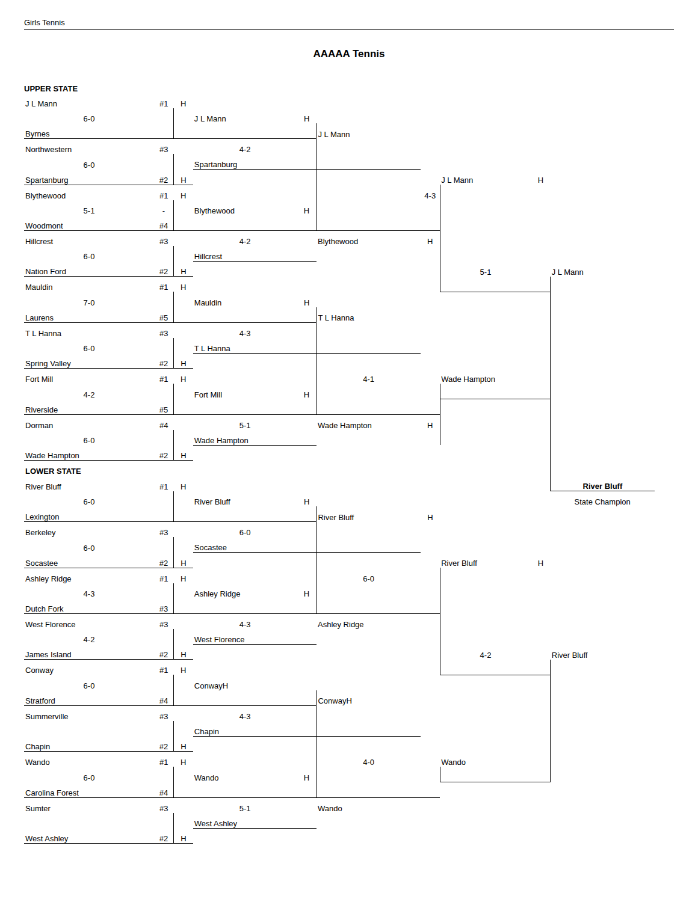Girls Tennis
AAAAA Tennis
UPPER STATE
| J L Mann | #1 | H | | | | | | | | |
| 6-0 | | | J L Mann | H | | | | | | |
| Byrnes | | | | | J L Mann | | | | | |
| Northwestern | #3 | | 4-2 | | | | | | | |
| 6-0 | | | Spartanburg | | | | | | | |
| Spartanburg | #2 | H | | | | | J L Mann | H | | |
| Blythewood | #1 | H | | | | 4-3 | | | | |
| 5-1 | - | | Blythewood | H | | | | | | |
| Woodmont | #4 | | | | | | | | | |
| Hillcrest | #3 | | 4-2 | | Blythewood | H | | | | |
| 6-0 | | | Hillcrest | | | | | | | |
| Nation Ford | #2 | H | | | | | 5-1 | | J L Mann | |
| Mauldin | #1 | H | | | | | | | | |
| 7-0 | | | Mauldin | H | | | | | | |
| Laurens | #5 | | | | T L Hanna | | | | | |
| T L Hanna | #3 | | 4-3 | | | | | | | |
| 6-0 | | | T L Hanna | | | | | | | |
| Spring Valley | #2 | H | | | | | | | | |
| Fort Mill | #1 | H | | | 4-1 | | Wade Hampton | | | |
| 4-2 | | | Fort Mill | H | | | | | | |
| Riverside | #5 | | | | | | | | | |
| Dorman | #4 | | 5-1 | | Wade Hampton | H | | | | |
| 6-0 | | | Wade Hampton | | | | | | | |
| Wade Hampton | #2 | H | | | | | | | | |
| LOWER STATE | | | | | | | | | | |
| River Bluff | #1 | H | | | | | | | River Bluff | |
| 6-0 | | | River Bluff | H | | | | | State Champion | |
| Lexington | | | | | River Bluff | H | | | | |
| Berkeley | #3 | | 6-0 | | | | | | | |
| 6-0 | | | Socastee | | | | | | | |
| Socastee | #2 | H | | | | | River Bluff | H | | |
| Ashley Ridge | #1 | H | | | 6-0 | | | | | |
| 4-3 | | | Ashley Ridge | H | | | | | | |
| Dutch Fork | #3 | | | | | | | | | |
| West Florence | #3 | | 4-3 | | Ashley Ridge | | | | | |
| 4-2 | | | West Florence | | | | | | | |
| James Island | #2 | H | | | | | 4-2 | | River Bluff | |
| Conway | #1 | H | | | | | | | | |
| 6-0 | | | Conway H | | | | | | | |
| Stratford | #4 | | | | Conway H | | | | | |
| Summerville | #3 | | 4-3 | | | | | | | |
| | | | Chapin | | | | | | | |
| Chapin | #2 | H | | | | | | | | |
| Wando | #1 | H | | | 4-0 | | Wando | | | |
| 6-0 | | | Wando | H | | | | | | |
| Carolina Forest | #4 | | | | | | | | | |
| Sumter | #3 | | 5-1 | | Wando | | | | | |
| | | | West Ashley | | | | | | | |
| West Ashley | #2 | H | | | | | | | | |